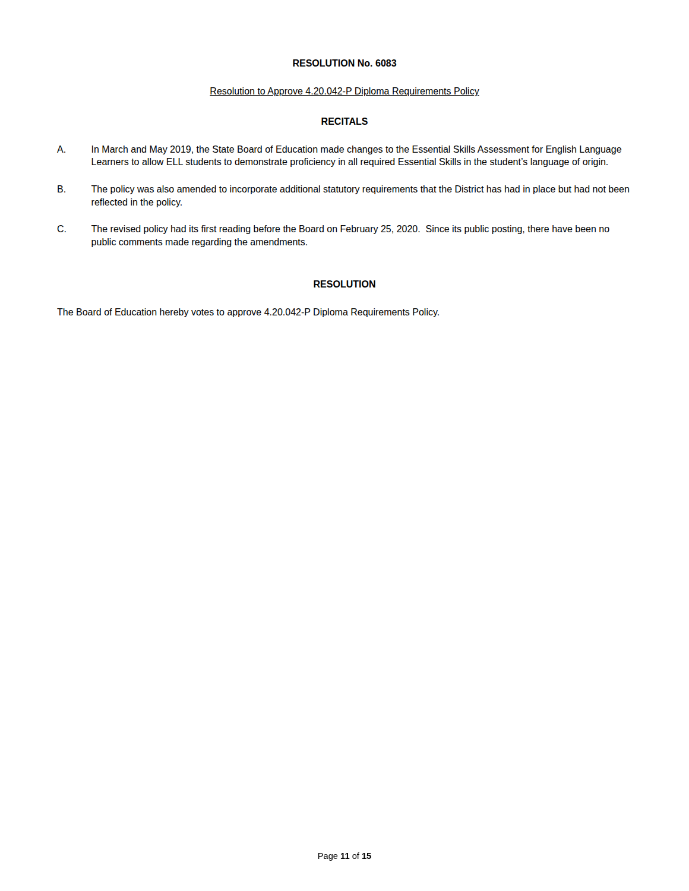RESOLUTION No. 6083
Resolution to Approve 4.20.042-P Diploma Requirements Policy
RECITALS
| A. | In March and May 2019, the State Board of Education made changes to the Essential Skills Assessment for English Language Learners to allow ELL students to demonstrate proficiency in all required Essential Skills in the student’s language of origin. |
| B. | The policy was also amended to incorporate additional statutory requirements that the District has had in place but had not been reflected in the policy. |
| C. | The revised policy had its first reading before the Board on February 25, 2020. Since its public posting, there have been no public comments made regarding the amendments. |
RESOLUTION
The Board of Education hereby votes to approve 4.20.042-P Diploma Requirements Policy.
Page 11 of 15